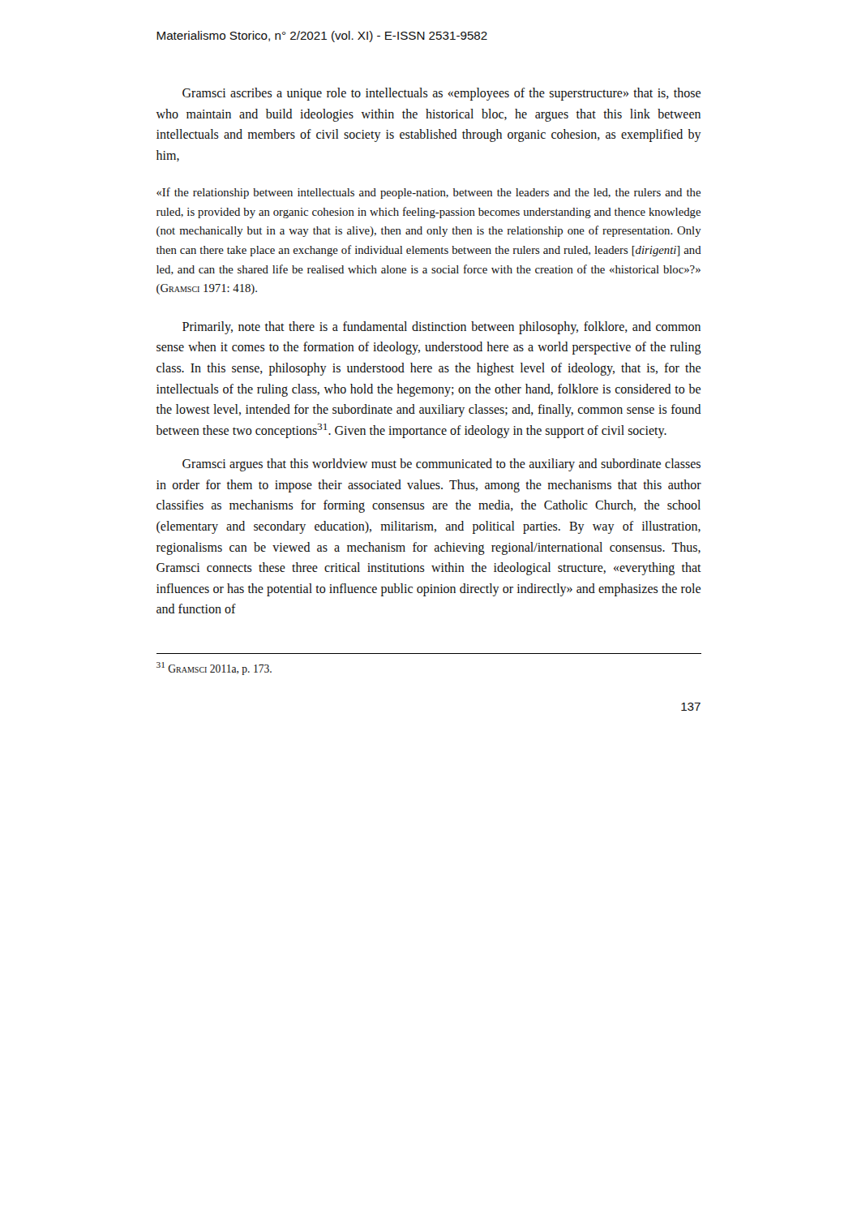Materialismo Storico, n° 2/2021 (vol. XI) - E-ISSN 2531-9582
Gramsci ascribes a unique role to intellectuals as «employees of the superstructure» that is, those who maintain and build ideologies within the historical bloc, he argues that this link between intellectuals and members of civil society is established through organic cohesion, as exemplified by him,
«If the relationship between intellectuals and people-nation, between the leaders and the led, the rulers and the ruled, is provided by an organic cohesion in which feeling-passion becomes understanding and thence knowledge (not mechanically but in a way that is alive), then and only then is the relationship one of representation. Only then can there take place an exchange of individual elements between the rulers and ruled, leaders [dirigenti] and led, and can the shared life be realised which alone is a social force with the creation of the «historical bloc»?» (Gramsci 1971: 418).
Primarily, note that there is a fundamental distinction between philosophy, folklore, and common sense when it comes to the formation of ideology, understood here as a world perspective of the ruling class. In this sense, philosophy is understood here as the highest level of ideology, that is, for the intellectuals of the ruling class, who hold the hegemony; on the other hand, folklore is considered to be the lowest level, intended for the subordinate and auxiliary classes; and, finally, common sense is found between these two conceptions31. Given the importance of ideology in the support of civil society.
Gramsci argues that this worldview must be communicated to the auxiliary and subordinate classes in order for them to impose their associated values. Thus, among the mechanisms that this author classifies as mechanisms for forming consensus are the media, the Catholic Church, the school (elementary and secondary education), militarism, and political parties. By way of illustration, regionalisms can be viewed as a mechanism for achieving regional/international consensus. Thus, Gramsci connects these three critical institutions within the ideological structure, «everything that influences or has the potential to influence public opinion directly or indirectly» and emphasizes the role and function of
31 Gramsci 2011a, p. 173.
137